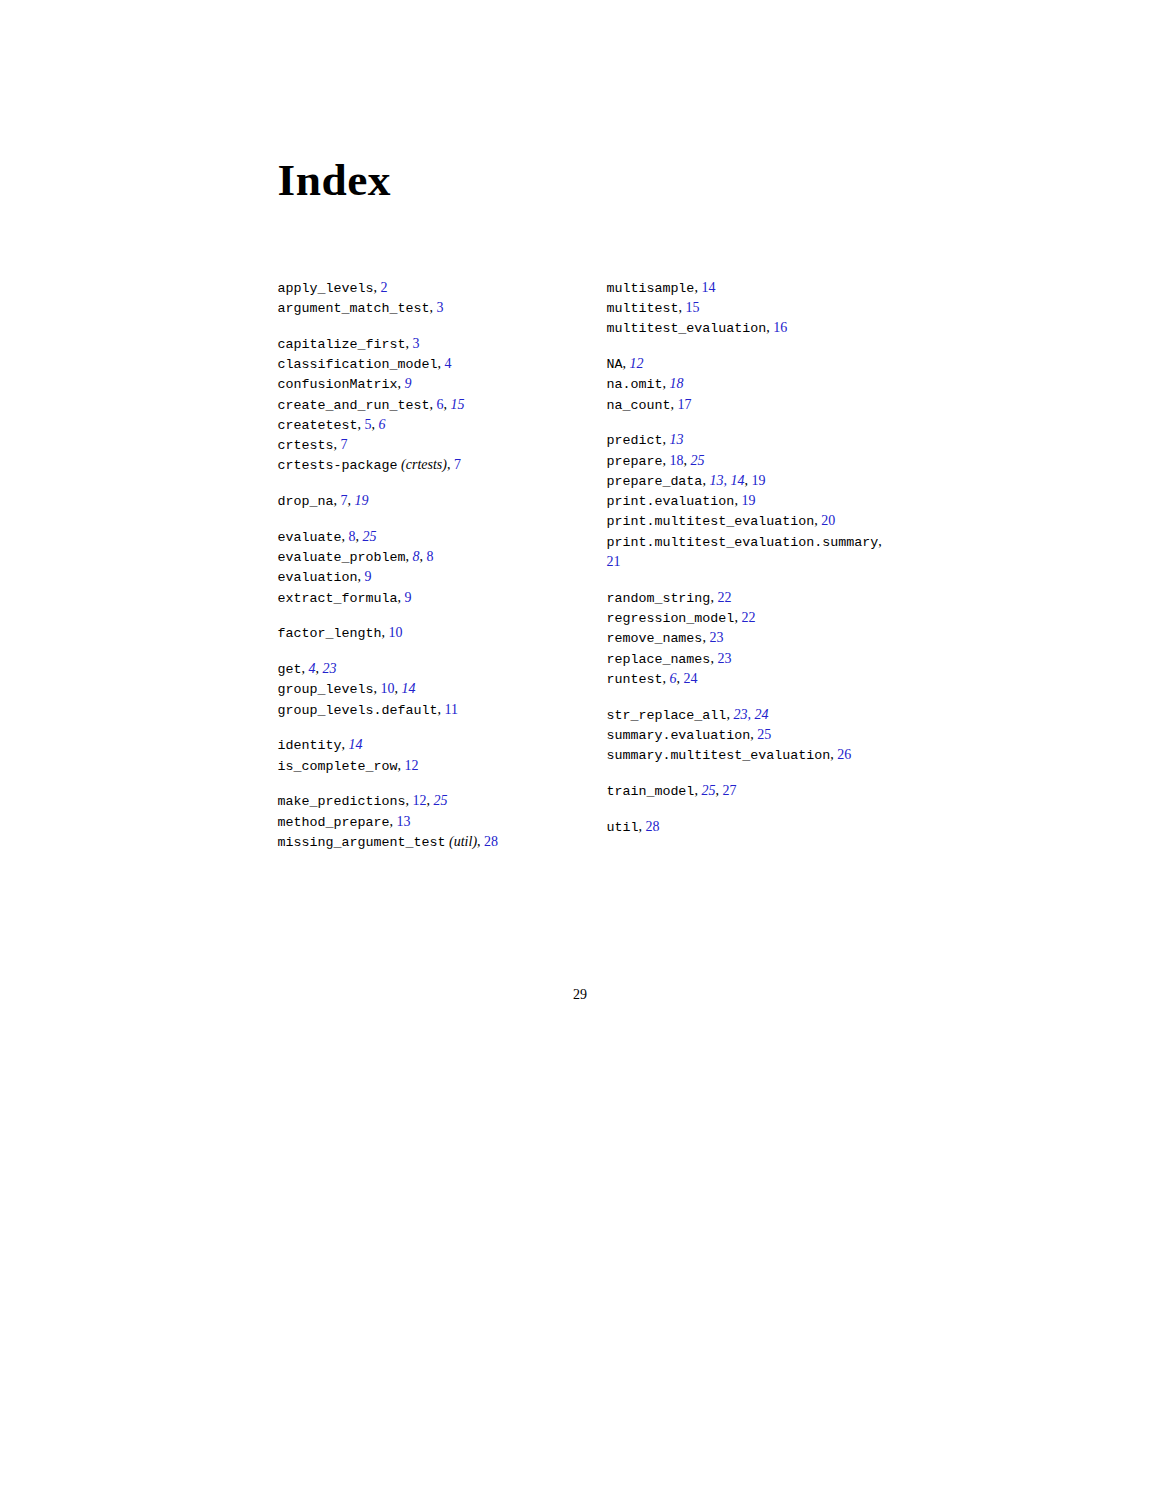Index
apply_levels, 2
argument_match_test, 3
capitalize_first, 3
classification_model, 4
confusionMatrix, 9
create_and_run_test, 6, 15
createtest, 5, 6
crtests, 7
crtests-package (crtests), 7
drop_na, 7, 19
evaluate, 8, 25
evaluate_problem, 8, 8
evaluation, 9
extract_formula, 9
factor_length, 10
get, 4, 23
group_levels, 10, 14
group_levels.default, 11
identity, 14
is_complete_row, 12
make_predictions, 12, 25
method_prepare, 13
missing_argument_test (util), 28
multisample, 14
multitest, 15
multitest_evaluation, 16
NA, 12
na.omit, 18
na_count, 17
predict, 13
prepare, 18, 25
prepare_data, 13, 14, 19
print.evaluation, 19
print.multitest_evaluation, 20
print.multitest_evaluation.summary, 21
random_string, 22
regression_model, 22
remove_names, 23
replace_names, 23
runtest, 6, 24
str_replace_all, 23, 24
summary.evaluation, 25
summary.multitest_evaluation, 26
train_model, 25, 27
util, 28
29